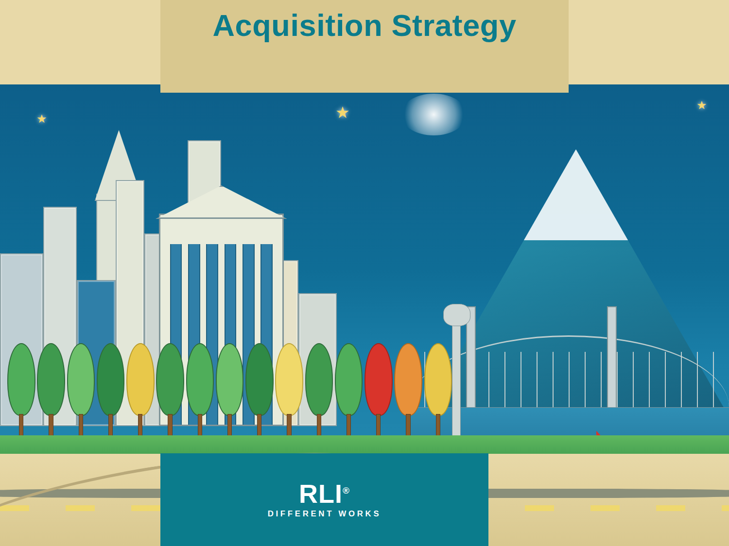Acquisition Strategy
★ ★ ★
RLI®
DIFFERENT WORKS